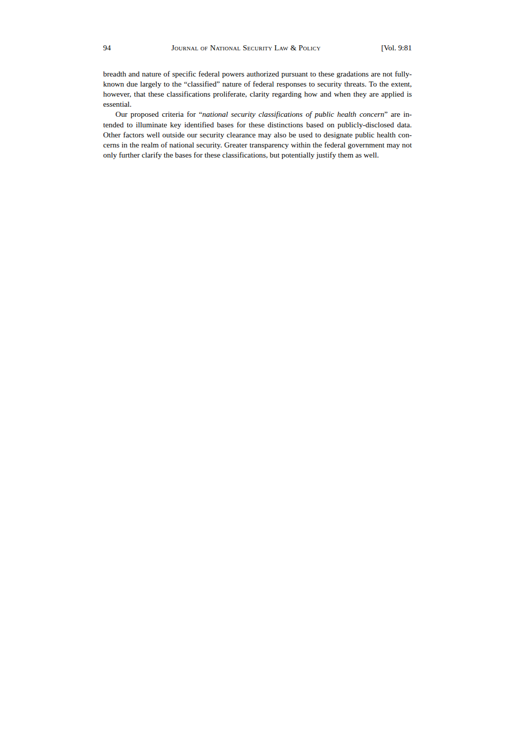94 Journal of National Security Law & Policy [Vol. 9:81
breadth and nature of specific federal powers authorized pursuant to these gradations are not fully-known due largely to the “classified” nature of federal responses to security threats. To the extent, however, that these classifications proliferate, clarity regarding how and when they are applied is essential.
Our proposed criteria for “national security classifications of public health concern” are intended to illuminate key identified bases for these distinctions based on publicly-disclosed data. Other factors well outside our security clearance may also be used to designate public health concerns in the realm of national security. Greater transparency within the federal government may not only further clarify the bases for these classifications, but potentially justify them as well.